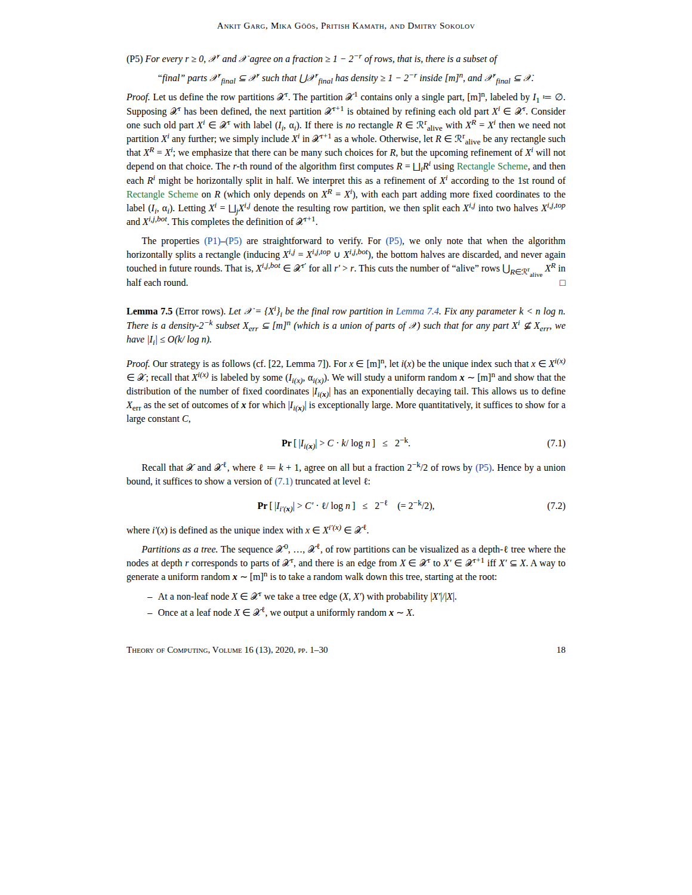Ankit Garg, Mika Göös, Pritish Kamath, and Dmitry Sokolov
(P5) For every r ≥ 0, 𝒳r and 𝒳 agree on a fraction ≥ 1 − 2−r of rows, that is, there is a subset of
“final” parts 𝒳rfinal ⊆ 𝒳r such that ⋃𝒳rfinal has density ≥ 1 − 2−r inside [m]n, and 𝒳rfinal ⊆ 𝒳.
Proof. Let us define the row partitions 𝒳r. The partition 𝒳1 contains only a single part, [m]n, labeled by I1 ≔ ∅. Supposing 𝒳r has been defined, the next partition 𝒳r+1 is obtained by refining each old part Xi ∈ 𝒳r. Consider one such old part Xi ∈ 𝒳r with label (Ii, αi). If there is no rectangle R ∈ ℛralive with XR = Xi then we need not partition Xi any further; we simply include Xi in 𝒳r+1 as a whole. Otherwise, let R ∈ ℛralive be any rectangle such that XR = Xi; we emphasize that there can be many such choices for R, but the upcoming refinement of Xi will not depend on that choice. The r-th round of the algorithm first computes R = ⨆iRi using Rectangle Scheme, and then each Ri might be horizontally split in half. We interpret this as a refinement of Xi according to the 1st round of Rectangle Scheme on R (which only depends on XR = Xi), with each part adding more fixed coordinates to the label (Ii, αi). Letting Xi = ⨆jXi,j denote the resulting row partition, we then split each Xi,j into two halves Xi,j,top and Xi,j,bot. This completes the definition of 𝒳r+1.
The properties (P1)–(P5) are straightforward to verify. For (P5), we only note that when the algorithm horizontally splits a rectangle (inducing Xi,j = Xi,j,top ∪ Xi,j,bot), the bottom halves are discarded, and never again touched in future rounds. That is, Xi,j,bot ∈ 𝒳r′ for all r′ > r. This cuts the number of “alive” rows ⋃R∈ℛralive XR in half each round. □
Lemma 7.5 (Error rows). Let 𝒳 = {Xi}i be the final row partition in Lemma 7.4. Fix any parameter k < n log n. There is a density-2−k subset Xerr ⊆ [m]n (which is a union of parts of 𝒳) such that for any part Xi ⊈ Xerr, we have |Ii| ≤ O(k/ log n).
Proof. Our strategy is as follows (cf. [22, Lemma 7]). For x ∈ [m]n, let i(x) be the unique index such that x ∈ Xi(x) ∈ 𝒳; recall that Xi(x) is labeled by some (Ii(x), αi(x)). We will study a uniform random x ∼ [m]n and show that the distribution of the number of fixed coordinates |Ii(x)| has an exponentially decaying tail. This allows us to define Xerr as the set of outcomes of x for which |Ii(x)| is exceptionally large. More quantitatively, it suffices to show for a large constant C,
Pr [ |Ii(x)| > C · k/ log n ] ≤ 2−k. (7.1)
Recall that 𝒳 and 𝒳ℓ, where ℓ ≔ k + 1, agree on all but a fraction 2−k/2 of rows by (P5). Hence by a union bound, it suffices to show a version of (7.1) truncated at level ℓ:
Pr [ |Ii′(x)| > C′ · ℓ/ log n ] ≤ 2−ℓ (= 2−k/2), (7.2)
where i′(x) is defined as the unique index with x ∈ Xi′(x) ∈ 𝒳ℓ.
Partitions as a tree. The sequence 𝒳0, …, 𝒳ℓ, of row partitions can be visualized as a depth-ℓ tree where the nodes at depth r corresponds to parts of 𝒳r, and there is an edge from X ∈ 𝒳r to X′ ∈ 𝒳r+1 iff X′ ⊆ X. A way to generate a uniform random x ∼ [m]n is to take a random walk down this tree, starting at the root:
At a non-leaf node X ∈ 𝒳r we take a tree edge (X, X′) with probability |X′|/|X|.
Once at a leaf node X ∈ 𝒳ℓ, we output a uniformly random x ∼ X.
Theory of Computing, Volume 16 (13), 2020, pp. 1–30 18